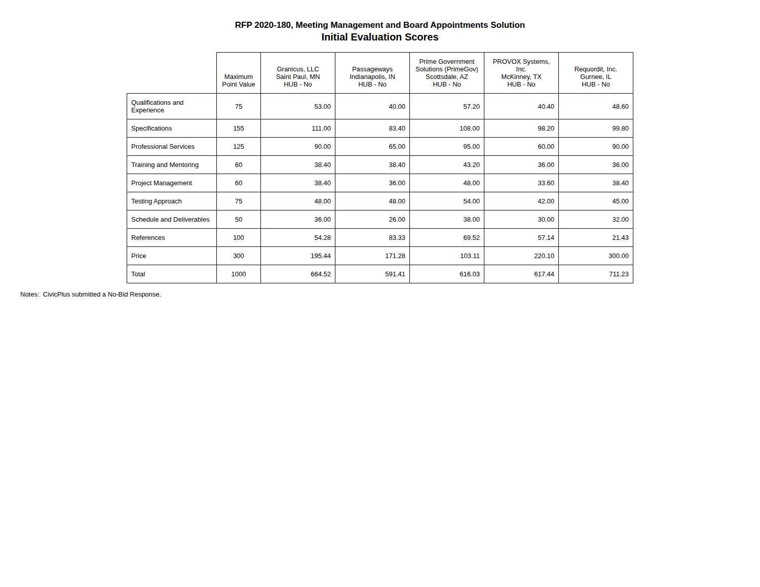RFP 2020-180, Meeting Management and Board Appointments Solution
Initial Evaluation Scores
| | Maximum Point Value | Granicus, LLC Saint Paul, MN HUB - No | Passageways Indianapolis, IN HUB - No | Prime Government Solutions (PrimeGov) Scottsdale, AZ HUB - No | PROVOX Systems, Inc. McKinney, TX HUB - No | Requordit, Inc. Gurnee, IL HUB - No |
| --- | --- | --- | --- | --- | --- | --- |
| Qualifications and Experience | 75 | 53.00 | 40.00 | 57.20 | 40.40 | 48.60 |
| Specifications | 155 | 111.00 | 83.40 | 108.00 | 98.20 | 99.80 |
| Professional Services | 125 | 90.00 | 65.00 | 95.00 | 60.00 | 90.00 |
| Training and Mentoring | 60 | 38.40 | 38.40 | 43.20 | 36.00 | 36.00 |
| Project Management | 60 | 38.40 | 36.00 | 48.00 | 33.60 | 38.40 |
| Testing Approach | 75 | 48.00 | 48.00 | 54.00 | 42.00 | 45.00 |
| Schedule and Deliverables | 50 | 36.00 | 26.00 | 38.00 | 30.00 | 32.00 |
| References | 100 | 54.28 | 83.33 | 69.52 | 57.14 | 21.43 |
| Price | 300 | 195.44 | 171.28 | 103.11 | 220.10 | 300.00 |
| Total | 1000 | 664.52 | 591.41 | 616.03 | 617.44 | 711.23 |
Notes: CivicPlus submitted a No-Bid Response.